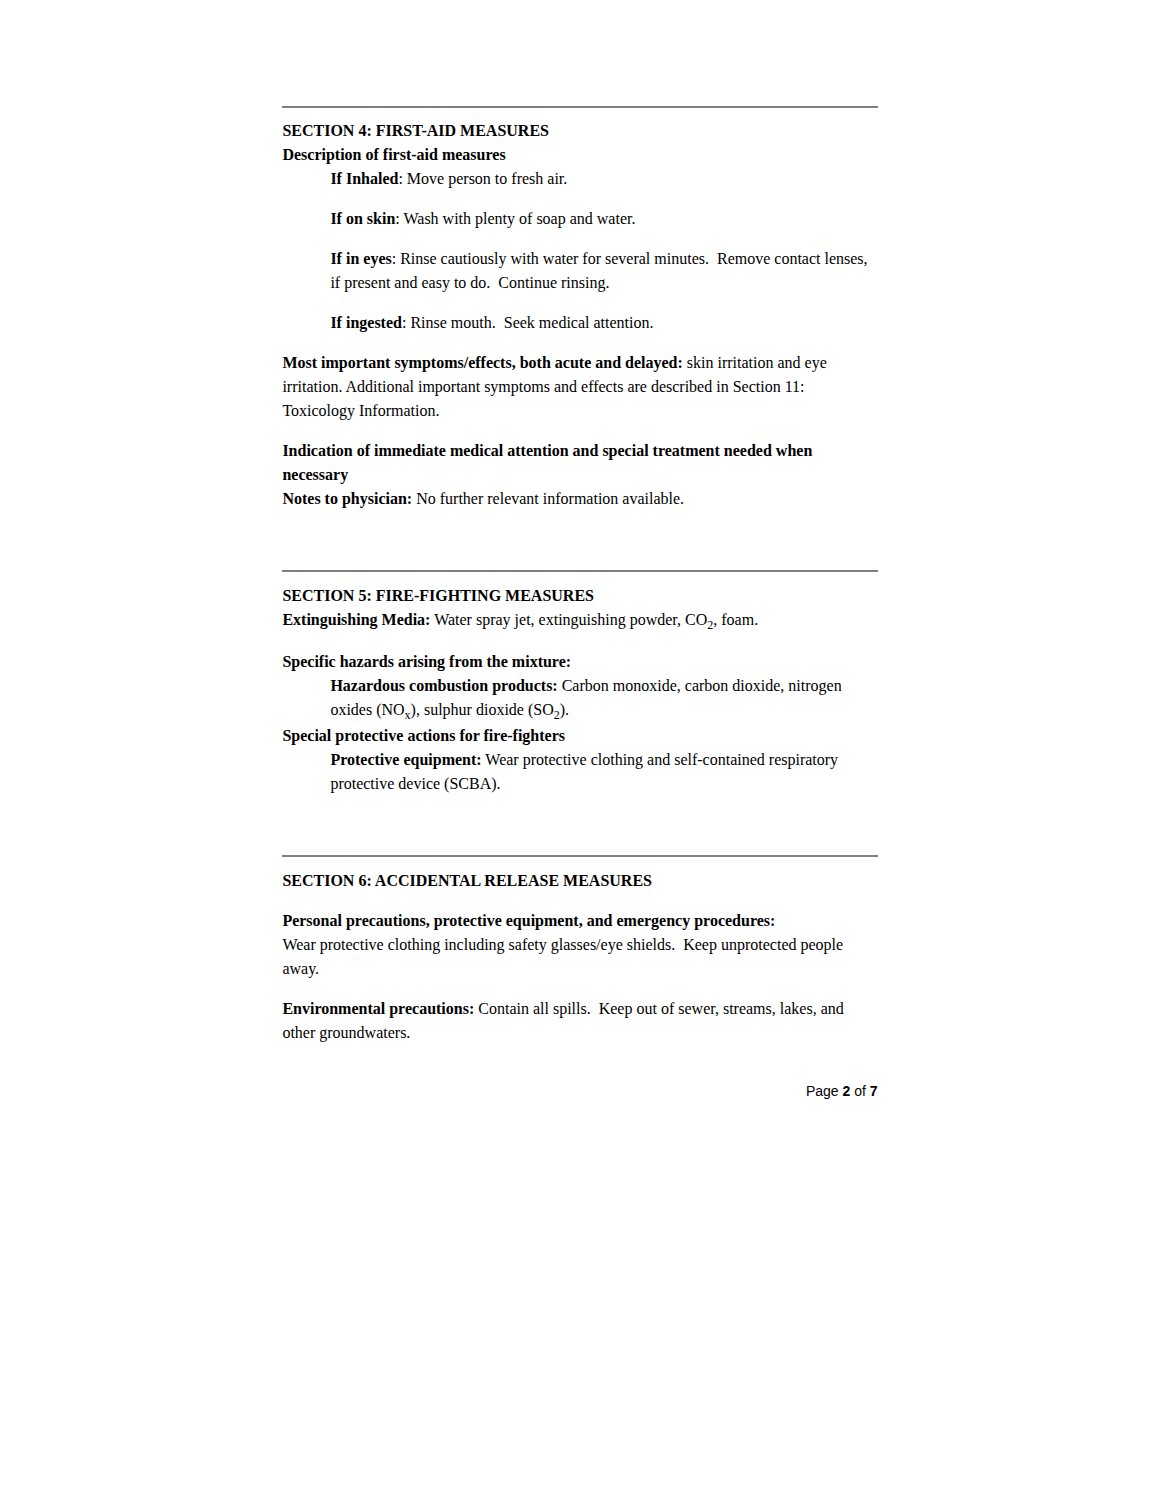SECTION 4: FIRST-AID MEASURES
Description of first-aid measures
If Inhaled: Move person to fresh air.
If on skin: Wash with plenty of soap and water.
If in eyes: Rinse cautiously with water for several minutes. Remove contact lenses, if present and easy to do. Continue rinsing.
If ingested: Rinse mouth. Seek medical attention.
Most important symptoms/effects, both acute and delayed: skin irritation and eye irritation. Additional important symptoms and effects are described in Section 11: Toxicology Information.
Indication of immediate medical attention and special treatment needed when necessary
Notes to physician: No further relevant information available.
SECTION 5: FIRE-FIGHTING MEASURES
Extinguishing Media: Water spray jet, extinguishing powder, CO2, foam.
Specific hazards arising from the mixture:
Hazardous combustion products: Carbon monoxide, carbon dioxide, nitrogen oxides (NOx), sulphur dioxide (SO2).
Special protective actions for fire-fighters
Protective equipment: Wear protective clothing and self-contained respiratory protective device (SCBA).
SECTION 6: ACCIDENTAL RELEASE MEASURES
Personal precautions, protective equipment, and emergency procedures:
Wear protective clothing including safety glasses/eye shields. Keep unprotected people away.
Environmental precautions: Contain all spills. Keep out of sewer, streams, lakes, and other groundwaters.
Page 2 of 7